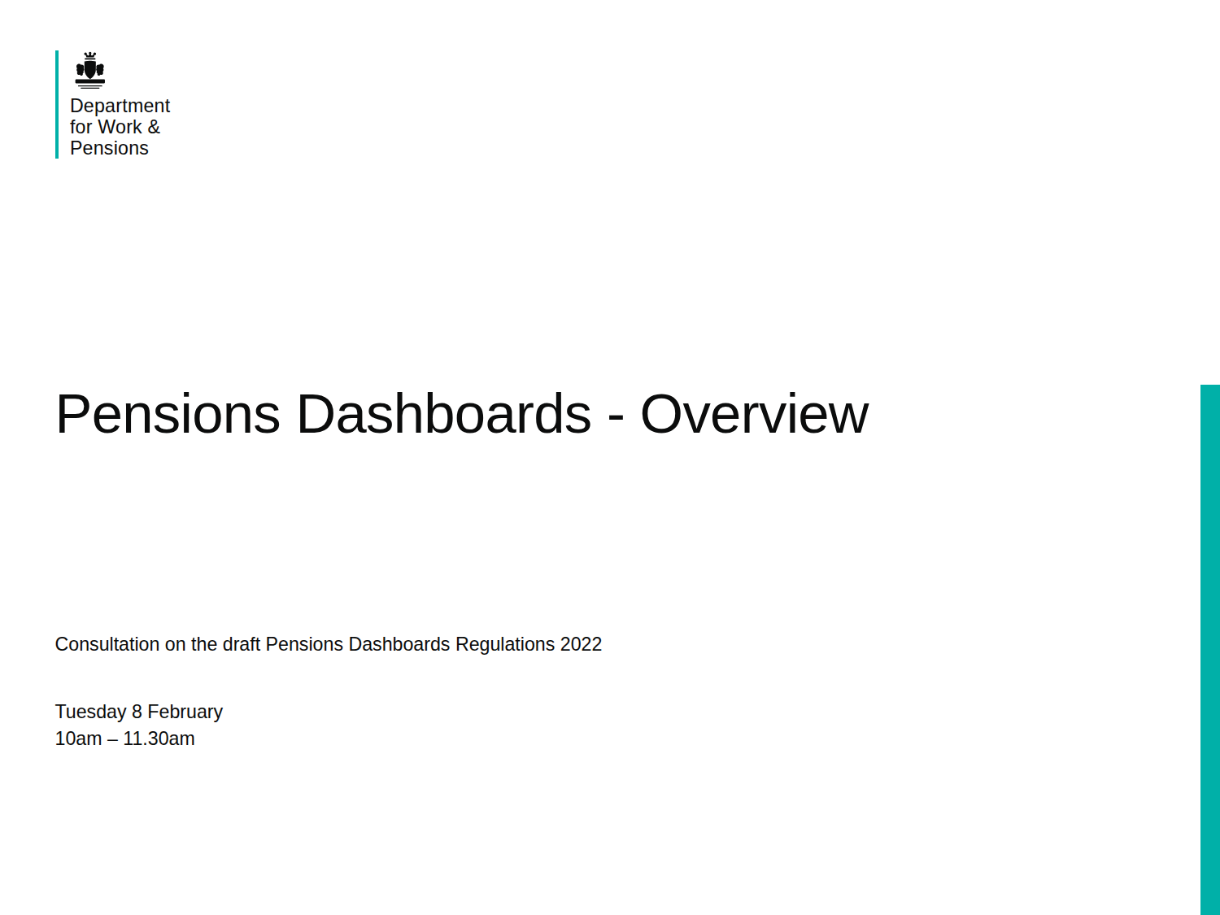Department
for Work &
Pensions
Pensions Dashboards - Overview
Consultation on the draft Pensions Dashboards Regulations 2022
Tuesday 8 February
10am – 11.30am